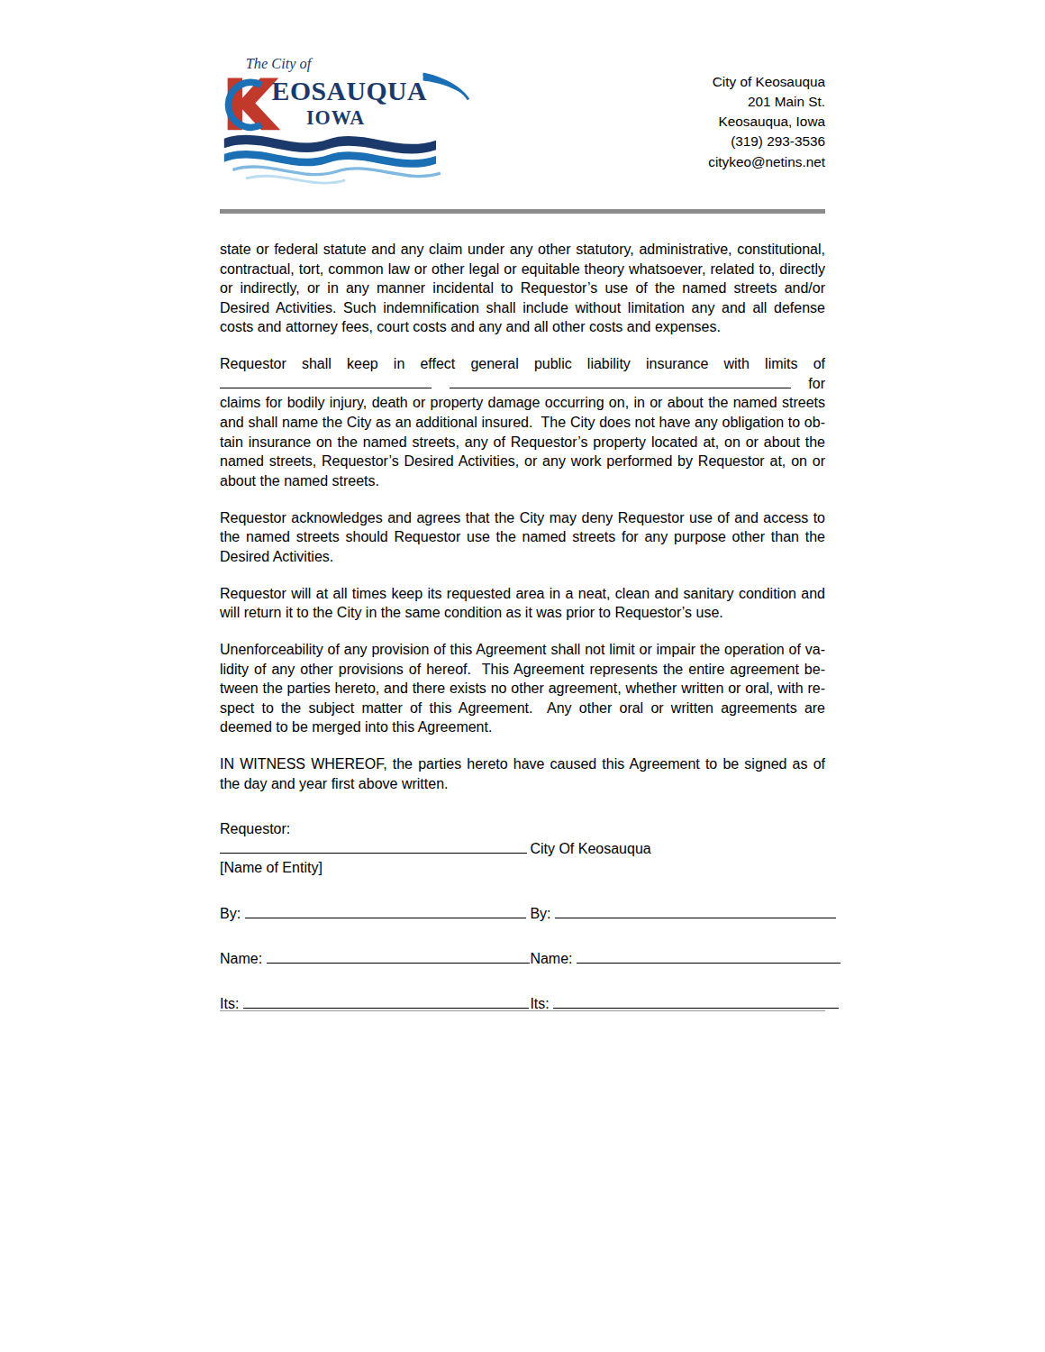The City of EOSAUQUA IOWA
City of Keosauqua
201 Main St.
Keosauqua, Iowa
(319) 293-3536
citykeo@netins.net
state or federal statute and any claim under any other statutory, administrative, constitutional, contractual, tort, common law or other legal or equitable theory whatsoever, related to, directly or indirectly, or in any manner incidental to Requestor’s use of the named streets and/or Desired Activities. Such indemnification shall include without limitation any and all defense costs and attorney fees, court costs and any and all other costs and expenses.
Requestor shall keep in effect general public liability insurance with limits of for claims for bodily injury, death or property damage occurring on, in or about the named streets and shall name the City as an additional insured. The City does not have any obligation to obtain insurance on the named streets, any of Requestor’s property located at, on or about the named streets, Requestor’s Desired Activities, or any work performed by Requestor at, on or about the named streets.
Requestor acknowledges and agrees that the City may deny Requestor use of and access to the named streets should Requestor use the named streets for any purpose other than the Desired Activities.
Requestor will at all times keep its requested area in a neat, clean and sanitary condition and will return it to the City in the same condition as it was prior to Requestor’s use.
Unenforceability of any provision of this Agreement shall not limit or impair the operation of validity of any other provisions of hereof. This Agreement represents the entire agreement between the parties hereto, and there exists no other agreement, whether written or oral, with respect to the subject matter of this Agreement. Any other oral or written agreements are deemed to be merged into this Agreement.
IN WITNESS WHEREOF, the parties hereto have caused this Agreement to be signed as of the day and year first above written.
| Requestor: | |
| | City Of Keosauqua |
| [Name of Entity] | |
| By: | By: |
| Name: | Name: |
| Its: | Its: |